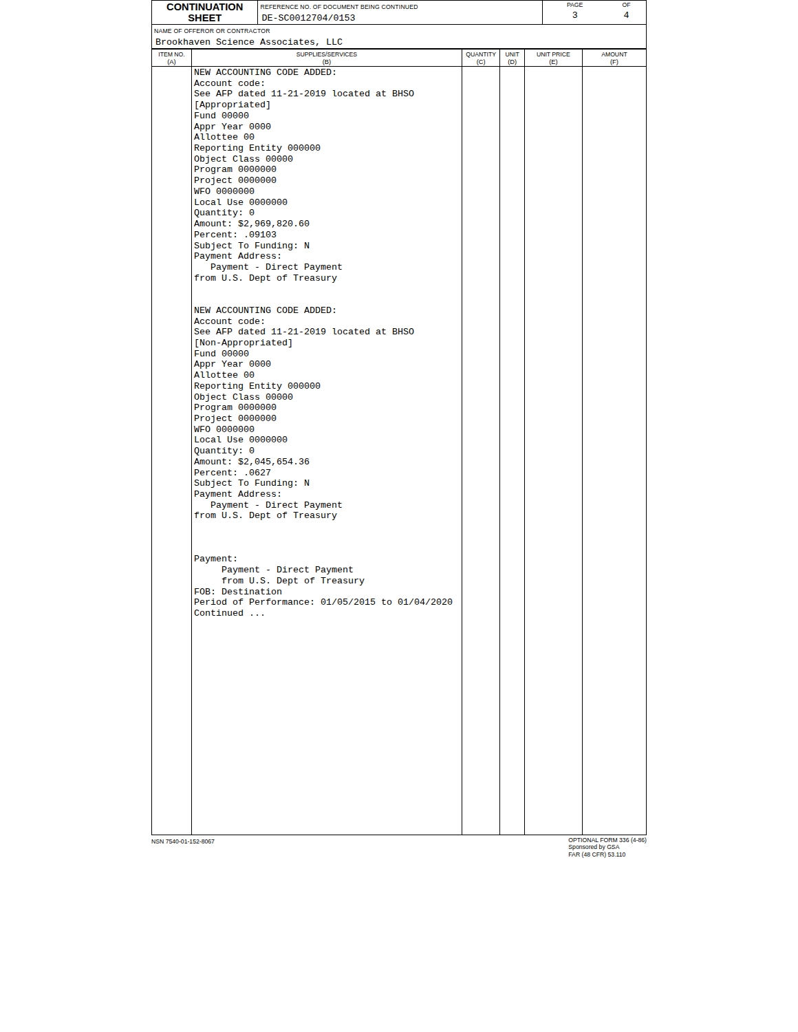| CONTINUATION SHEET | REFERENCE NO. OF DOCUMENT BEING CONTINUED | / PAGE / OF / / 3 / 4 / |
| DE-SC0012704/0153 |
| NAME OF OFFEROR OR CONTRACTOR |
| Brookhaven Science Associates, LLC |
| ITEM NO. (A) | SUPPLIES/SERVICES (B) | QUANTITY (C) | UNIT (D) | UNIT PRICE (E) | AMOUNT (F) |
| | NEW ACCOUNTING CODE ADDED: Account code: See AFP dated 11-21-2019 located at BHSO [Appropriated] Fund 00000 Appr Year 0000 Allottee 00 Reporting Entity 000000 Object Class 00000 Program 0000000 Project 0000000 WFO 0000000 Local Use 0000000 Quantity: 0 Amount: $2,969,820.60 Percent: .09103 Subject To Funding: N Payment Address: Payment - Direct Payment from U.S. Dept of Treasury NEW ACCOUNTING CODE ADDED: Account code: See AFP dated 11-21-2019 located at BHSO [Non-Appropriated] Fund 00000 Appr Year 0000 Allottee 00 Reporting Entity 000000 Object Class 00000 Program 0000000 Project 0000000 WFO 0000000 Local Use 0000000 Quantity: 0 Amount: $2,045,654.36 Percent: .0627 Subject To Funding: N Payment Address: Payment - Direct Payment from U.S. Dept of Treasury Payment: Payment - Direct Payment from U.S. Dept of Treasury FOB: Destination Period of Performance: 01/05/2015 to 01/04/2020 Continued ... | | | | |
NSN 7540-01-152-8067
OPTIONAL FORM 336 (4-86)
Sponsored by GSA
FAR (48 CFR) 53.110